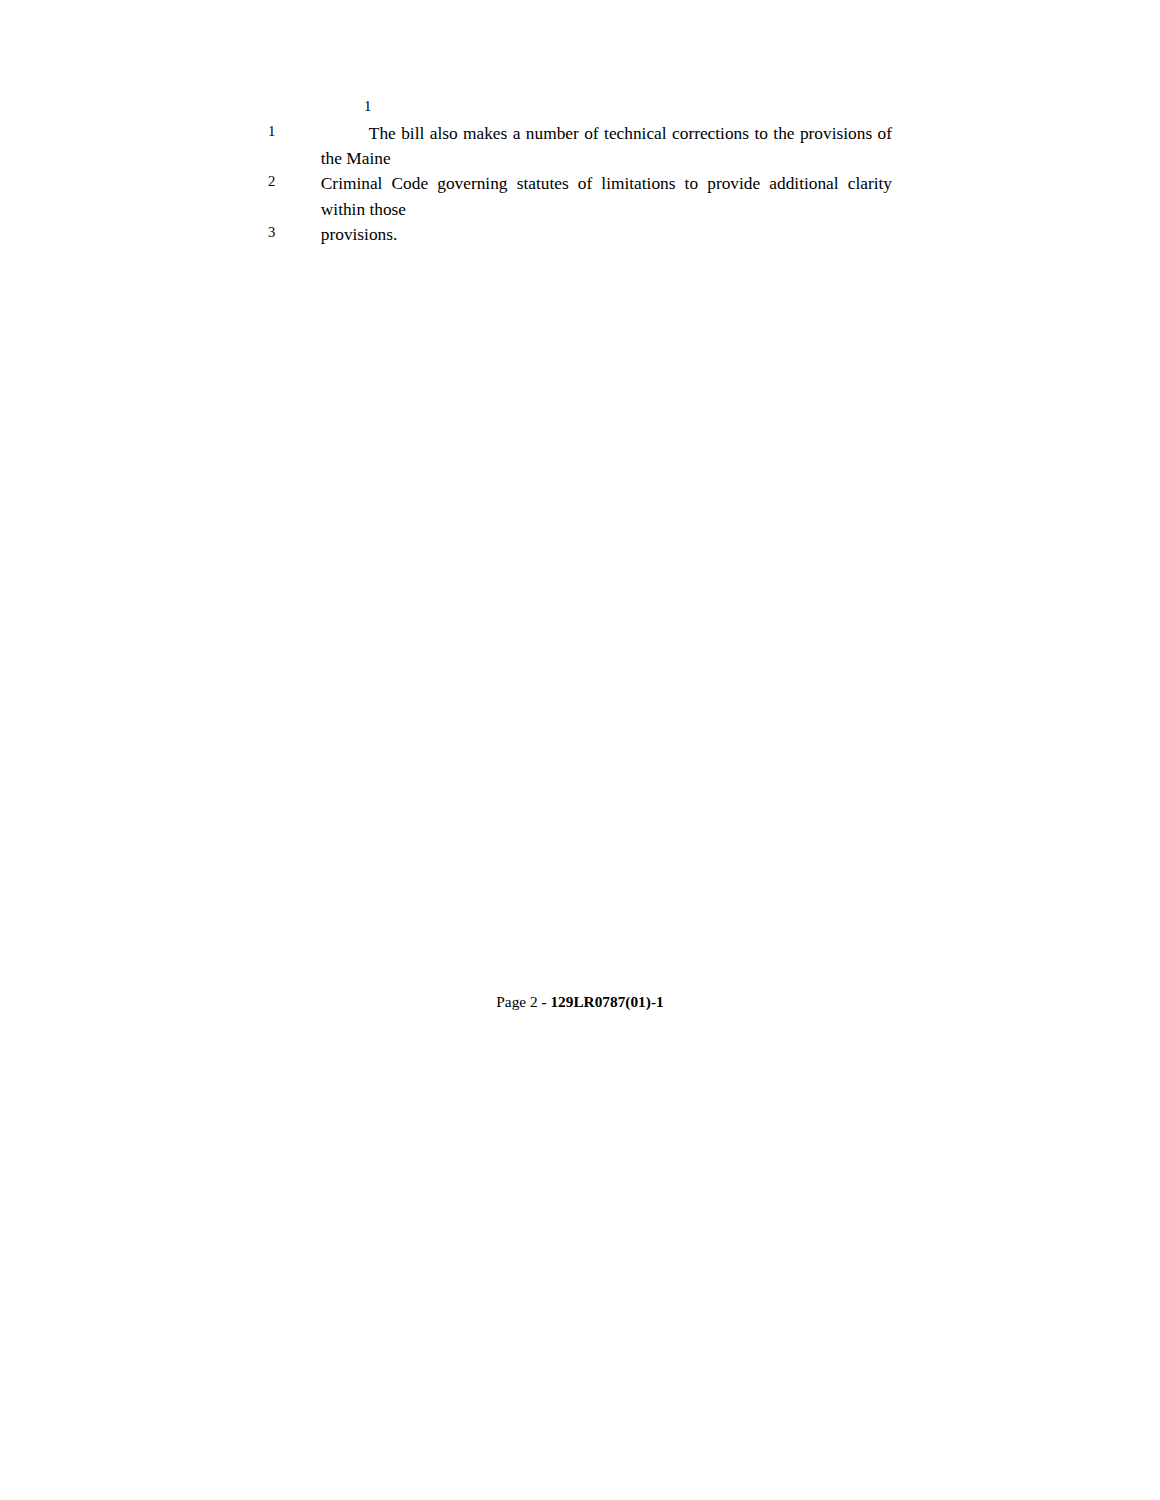1​
1 The bill also makes a number of technical corrections to the provisions of the Maine
2 Criminal Code governing statutes of limitations to provide additional clarity within those
3 provisions.
Page 2 - 129LR0787(01)-1